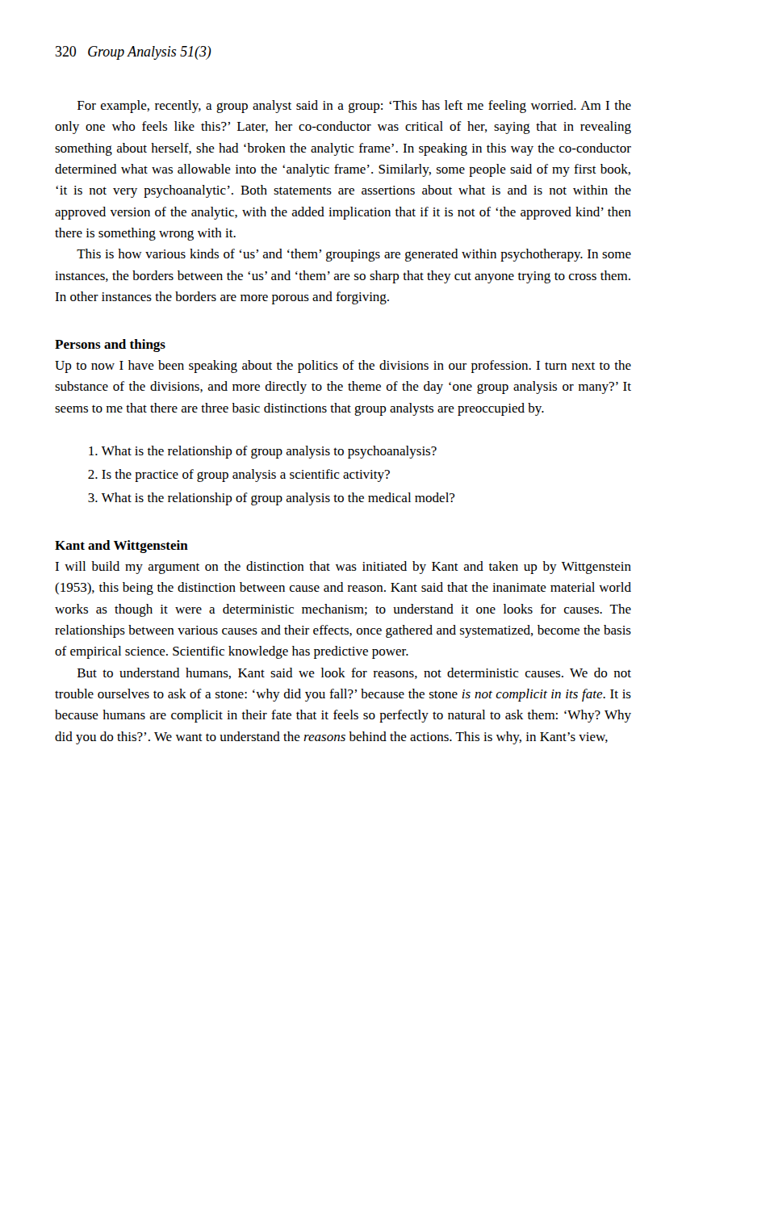320 Group Analysis 51(3)
For example, recently, a group analyst said in a group: ‘This has left me feeling worried. Am I the only one who feels like this?’ Later, her co-conductor was critical of her, saying that in revealing something about herself, she had ‘broken the analytic frame’. In speaking in this way the co-conductor determined what was allowable into the ‘analytic frame’. Similarly, some people said of my first book, ‘it is not very psychoanalytic’. Both statements are assertions about what is and is not within the approved version of the analytic, with the added implication that if it is not of ‘the approved kind’ then there is something wrong with it.
This is how various kinds of ‘us’ and ‘them’ groupings are generated within psychotherapy. In some instances, the borders between the ‘us’ and ‘them’ are so sharp that they cut anyone trying to cross them. In other instances the borders are more porous and forgiving.
Persons and things
Up to now I have been speaking about the politics of the divisions in our profession. I turn next to the substance of the divisions, and more directly to the theme of the day ‘one group analysis or many?’ It seems to me that there are three basic distinctions that group analysts are preoccupied by.
What is the relationship of group analysis to psychoanalysis?
Is the practice of group analysis a scientific activity?
What is the relationship of group analysis to the medical model?
Kant and Wittgenstein
I will build my argument on the distinction that was initiated by Kant and taken up by Wittgenstein (1953), this being the distinction between cause and reason. Kant said that the inanimate material world works as though it were a deterministic mechanism; to understand it one looks for causes. The relationships between various causes and their effects, once gathered and systematized, become the basis of empirical science. Scientific knowledge has predictive power.
But to understand humans, Kant said we look for reasons, not deterministic causes. We do not trouble ourselves to ask of a stone: ‘why did you fall?’ because the stone is not complicit in its fate. It is because humans are complicit in their fate that it feels so perfectly to natural to ask them: ‘Why? Why did you do this?’. We want to understand the reasons behind the actions. This is why, in Kant’s view,